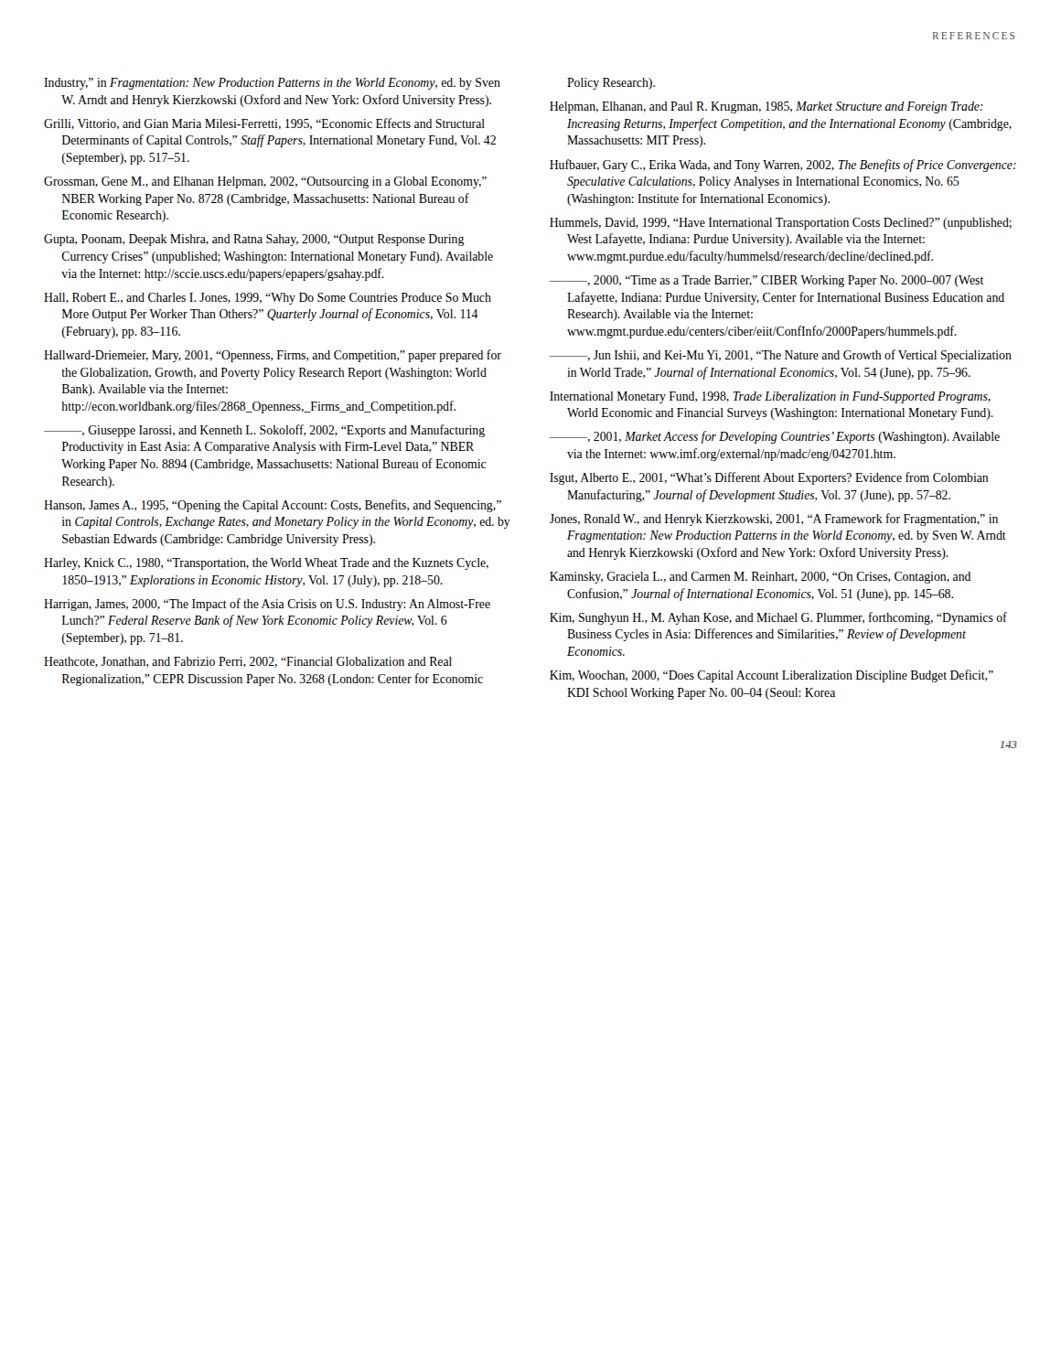References
Industry,” in Fragmentation: New Production Patterns in the World Economy, ed. by Sven W. Arndt and Henryk Kierzkowski (Oxford and New York: Oxford University Press).
Grilli, Vittorio, and Gian Maria Milesi-Ferretti, 1995, “Economic Effects and Structural Determinants of Capital Controls,” Staff Papers, International Monetary Fund, Vol. 42 (September), pp. 517–51.
Grossman, Gene M., and Elhanan Helpman, 2002, “Outsourcing in a Global Economy,” NBER Working Paper No. 8728 (Cambridge, Massachusetts: National Bureau of Economic Research).
Gupta, Poonam, Deepak Mishra, and Ratna Sahay, 2000, “Output Response During Currency Crises” (unpublished; Washington: International Monetary Fund). Available via the Internet: http://sccie.uscs.edu/papers/epapers/gsahay.pdf.
Hall, Robert E., and Charles I. Jones, 1999, “Why Do Some Countries Produce So Much More Output Per Worker Than Others?” Quarterly Journal of Economics, Vol. 114 (February), pp. 83–116.
Hallward-Driemeier, Mary, 2001, “Openness, Firms, and Competition,” paper prepared for the Globalization, Growth, and Poverty Policy Research Report (Washington: World Bank). Available via the Internet: http://econ.worldbank.org/files/2868_Openness,_Firms_and_Competition.pdf.
———, Giuseppe Iarossi, and Kenneth L. Sokoloff, 2002, “Exports and Manufacturing Productivity in East Asia: A Comparative Analysis with Firm-Level Data,” NBER Working Paper No. 8894 (Cambridge, Massachusetts: National Bureau of Economic Research).
Hanson, James A., 1995, “Opening the Capital Account: Costs, Benefits, and Sequencing,” in Capital Controls, Exchange Rates, and Monetary Policy in the World Economy, ed. by Sebastian Edwards (Cambridge: Cambridge University Press).
Harley, Knick C., 1980, “Transportation, the World Wheat Trade and the Kuznets Cycle, 1850–1913,” Explorations in Economic History, Vol. 17 (July), pp. 218–50.
Harrigan, James, 2000, “The Impact of the Asia Crisis on U.S. Industry: An Almost-Free Lunch?” Federal Reserve Bank of New York Economic Policy Review, Vol. 6 (September), pp. 71–81.
Heathcote, Jonathan, and Fabrizio Perri, 2002, “Financial Globalization and Real Regionalization,” CEPR Discussion Paper No. 3268 (London: Center for Economic Policy Research).
Helpman, Elhanan, and Paul R. Krugman, 1985, Market Structure and Foreign Trade: Increasing Returns, Imperfect Competition, and the International Economy (Cambridge, Massachusetts: MIT Press).
Hufbauer, Gary C., Erika Wada, and Tony Warren, 2002, The Benefits of Price Convergence: Speculative Calculations, Policy Analyses in International Economics, No. 65 (Washington: Institute for International Economics).
Hummels, David, 1999, “Have International Transportation Costs Declined?” (unpublished; West Lafayette, Indiana: Purdue University). Available via the Internet: www.mgmt.purdue.edu/faculty/hummelsd/research/decline/declined.pdf.
———, 2000, “Time as a Trade Barrier,” CIBER Working Paper No. 2000–007 (West Lafayette, Indiana: Purdue University, Center for International Business Education and Research). Available via the Internet: www.mgmt.purdue.edu/centers/ciber/eiit/ConfInfo/2000Papers/hummels.pdf.
———, Jun Ishii, and Kei-Mu Yi, 2001, “The Nature and Growth of Vertical Specialization in World Trade,” Journal of International Economics, Vol. 54 (June), pp. 75–96.
International Monetary Fund, 1998, Trade Liberalization in Fund-Supported Programs, World Economic and Financial Surveys (Washington: International Monetary Fund).
———, 2001, Market Access for Developing Countries’ Exports (Washington). Available via the Internet: www.imf.org/external/np/madc/eng/042701.htm.
Isgut, Alberto E., 2001, “What’s Different About Exporters? Evidence from Colombian Manufacturing,” Journal of Development Studies, Vol. 37 (June), pp. 57–82.
Jones, Ronald W., and Henryk Kierzkowski, 2001, “A Framework for Fragmentation,” in Fragmentation: New Production Patterns in the World Economy, ed. by Sven W. Arndt and Henryk Kierzkowski (Oxford and New York: Oxford University Press).
Kaminsky, Graciela L., and Carmen M. Reinhart, 2000, “On Crises, Contagion, and Confusion,” Journal of International Economics, Vol. 51 (June), pp. 145–68.
Kim, Sunghyun H., M. Ayhan Kose, and Michael G. Plummer, forthcoming, “Dynamics of Business Cycles in Asia: Differences and Similarities,” Review of Development Economics.
Kim, Woochan, 2000, “Does Capital Account Liberalization Discipline Budget Deficit,” KDI School Working Paper No. 00–04 (Seoul: Korea
143